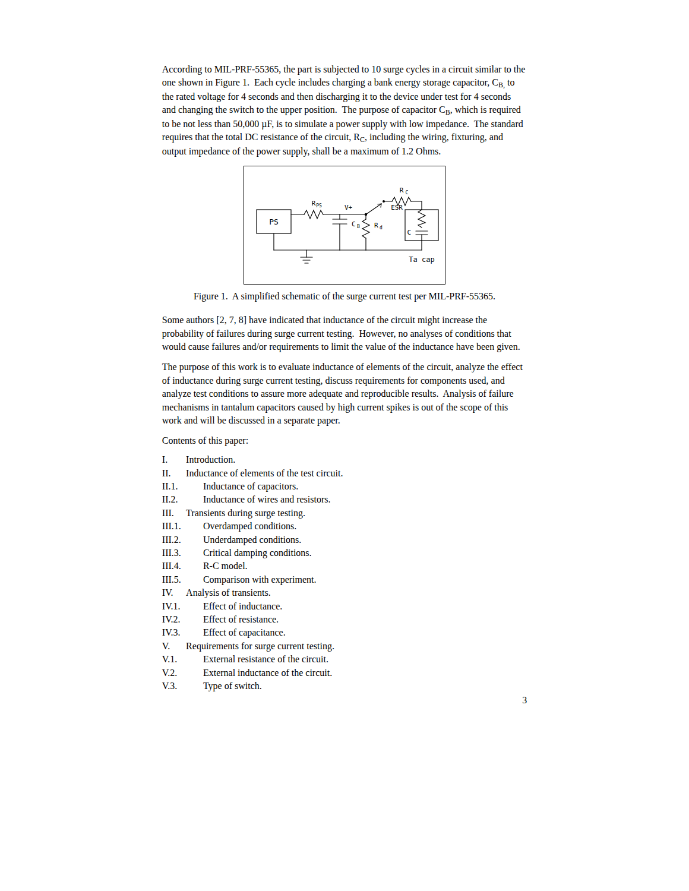According to MIL-PRF-55365, the part is subjected to 10 surge cycles in a circuit similar to the one shown in Figure 1. Each cycle includes charging a bank energy storage capacitor, CB, to the rated voltage for 4 seconds and then discharging it to the device under test for 4 seconds and changing the switch to the upper position. The purpose of capacitor CB, which is required to be not less than 50,000 µF, is to simulate a power supply with low impedance. The standard requires that the total DC resistance of the circuit, RC, including the wiring, fixturing, and output impedance of the power supply, shall be a maximum of 1.2 Ohms.
PS R PS V+ C B R d R C ESR C Ta cap
Figure 1. A simplified schematic of the surge current test per MIL-PRF-55365.
Some authors [2, 7, 8] have indicated that inductance of the circuit might increase the probability of failures during surge current testing. However, no analyses of conditions that would cause failures and/or requirements to limit the value of the inductance have been given.
The purpose of this work is to evaluate inductance of elements of the circuit, analyze the effect of inductance during surge current testing, discuss requirements for components used, and analyze test conditions to assure more adequate and reproducible results. Analysis of failure mechanisms in tantalum capacitors caused by high current spikes is out of the scope of this work and will be discussed in a separate paper.
Contents of this paper:
I. Introduction.
II. Inductance of elements of the test circuit.
II.1. Inductance of capacitors.
II.2. Inductance of wires and resistors.
III. Transients during surge testing.
III.1. Overdamped conditions.
III.2. Underdamped conditions.
III.3. Critical damping conditions.
III.4. R-C model.
III.5. Comparison with experiment.
IV. Analysis of transients.
IV.1. Effect of inductance.
IV.2. Effect of resistance.
IV.3. Effect of capacitance.
V. Requirements for surge current testing.
V.1. External resistance of the circuit.
V.2. External inductance of the circuit.
V.3. Type of switch.
3